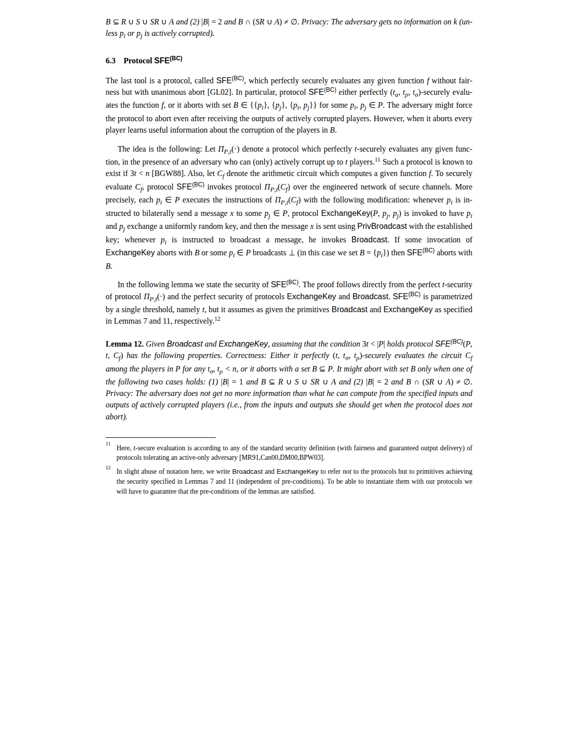B ⊆ R ∪ S ∪ SR ∪ A and (2) |B| = 2 and B ∩ (SR ∪ A) ≠ ∅. Privacy: The adversary gets no information on k (unless pi or pj is actively corrupted).
6.3 Protocol SFE(BC)
The last tool is a protocol, called SFE(BC), which perfectly securely evaluates any given function f without fairness but with unanimous abort [GL02]. In particular, protocol SFE(BC) either perfectly (ta, tρ, tσ)-securely evaluates the function f, or it aborts with set B ∈ {{pi}, {pj}, {pi, pj}} for some pi, pj ∈ P. The adversary might force the protocol to abort even after receiving the outputs of actively corrupted players. However, when it aborts every player learns useful information about the corruption of the players in B.
The idea is the following: Let ΠP,t(·) denote a protocol which perfectly t-securely evaluates any given function, in the presence of an adversary who can (only) actively corrupt up to t players.11 Such a protocol is known to exist if 3t < n [BGW88]. Also, let Cf denote the arithmetic circuit which computes a given function f. To securely evaluate Cf, protocol SFE(BC) invokes protocol ΠP,t(Cf) over the engineered network of secure channels. More precisely, each pi ∈ P executes the instructions of ΠP,t(Cf) with the following modification: whenever pi is instructed to bilaterally send a message x to some pj ∈ P, protocol ExchangeKey(P, pj, pj) is invoked to have pi and pj exchange a uniformly random key, and then the message x is sent using PrivBroadcast with the established key; whenever pi is instructed to broadcast a message, he invokes Broadcast. If some invocation of ExchangeKey aborts with B or some pi ∈ P broadcasts ⊥ (in this case we set B = {pi}) then SFE(BC) aborts with B.
In the following lemma we state the security of SFE(BC). The proof follows directly from the perfect t-security of protocol ΠP,t(·) and the perfect security of protocols ExchangeKey and Broadcast. SFE(BC) is parametrized by a single threshold, namely t, but it assumes as given the primitives Broadcast and ExchangeKey as specified in Lemmas 7 and 11, respectively.12
Lemma 12. Given Broadcast and ExchangeKey, assuming that the condition 3t < |P| holds protocol SFE(BC)(P, t, Cf) has the following properties. Correctness: Either it perfectly (t, tσ, tρ)-securely evaluates the circuit Cf among the players in P for any tσ, tρ < n, or it aborts with a set B ⊆ P. It might abort with set B only when one of the following two cases holds: (1) |B| = 1 and B ⊆ R ∪ S ∪ SR ∪ A and (2) |B| = 2 and B ∩ (SR ∪ A) ≠ ∅. Privacy: The adversary does not get no more information than what he can compute from the specified inputs and outputs of actively corrupted players (i.e., from the inputs and outputs she should get when the protocol does not abort).
11 Here, t-secure evaluation is according to any of the standard security definition (with fairness and guaranteed output delivery) of protocols tolerating an active-only adversary [MR91,Can00,DM00,BPW03].
12 In slight abuse of notation here, we write Broadcast and ExchangeKey to refer not to the protocols but to primitives achieving the security specified in Lemmas 7 and 11 (independent of pre-conditions). To be able to instantiate them with our protocols we will have to guarantee that the pre-conditions of the lemmas are satisfied.